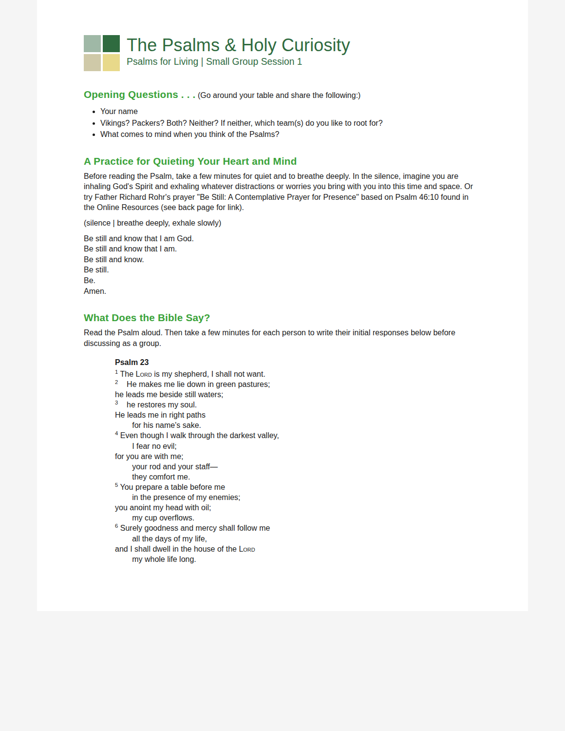The Psalms & Holy Curiosity
Psalms for Living | Small Group Session 1
Opening Questions . . .
(Go around your table and share the following:)
Your name
Vikings? Packers? Both? Neither? If neither, which team(s) do you like to root for?
What comes to mind when you think of the Psalms?
A Practice for Quieting Your Heart and Mind
Before reading the Psalm, take a few minutes for quiet and to breathe deeply. In the silence, imagine you are inhaling God's Spirit and exhaling whatever distractions or worries you bring with you into this time and space. Or try Father Richard Rohr's prayer "Be Still: A Contemplative Prayer for Presence" based on Psalm 46:10 found in the Online Resources (see back page for link).
(silence | breathe deeply, exhale slowly)
Be still and know that I am God.
Be still and know that I am.
Be still and know.
Be still.
Be.
Amen.
What Does the Bible Say?
Read the Psalm aloud. Then take a few minutes for each person to write their initial responses below before discussing as a group.
Psalm 23
1 The Lord is my shepherd, I shall not want.
2 He makes me lie down in green pastures;
he leads me beside still waters;
3 he restores my soul.
He leads me in right paths
for his name's sake.
4 Even though I walk through the darkest valley,
I fear no evil;
for you are with me;
your rod and your staff—
they comfort me.
5 You prepare a table before me
in the presence of my enemies;
you anoint my head with oil;
my cup overflows.
6 Surely goodness and mercy shall follow me
all the days of my life,
and I shall dwell in the house of the Lord
my whole life long.